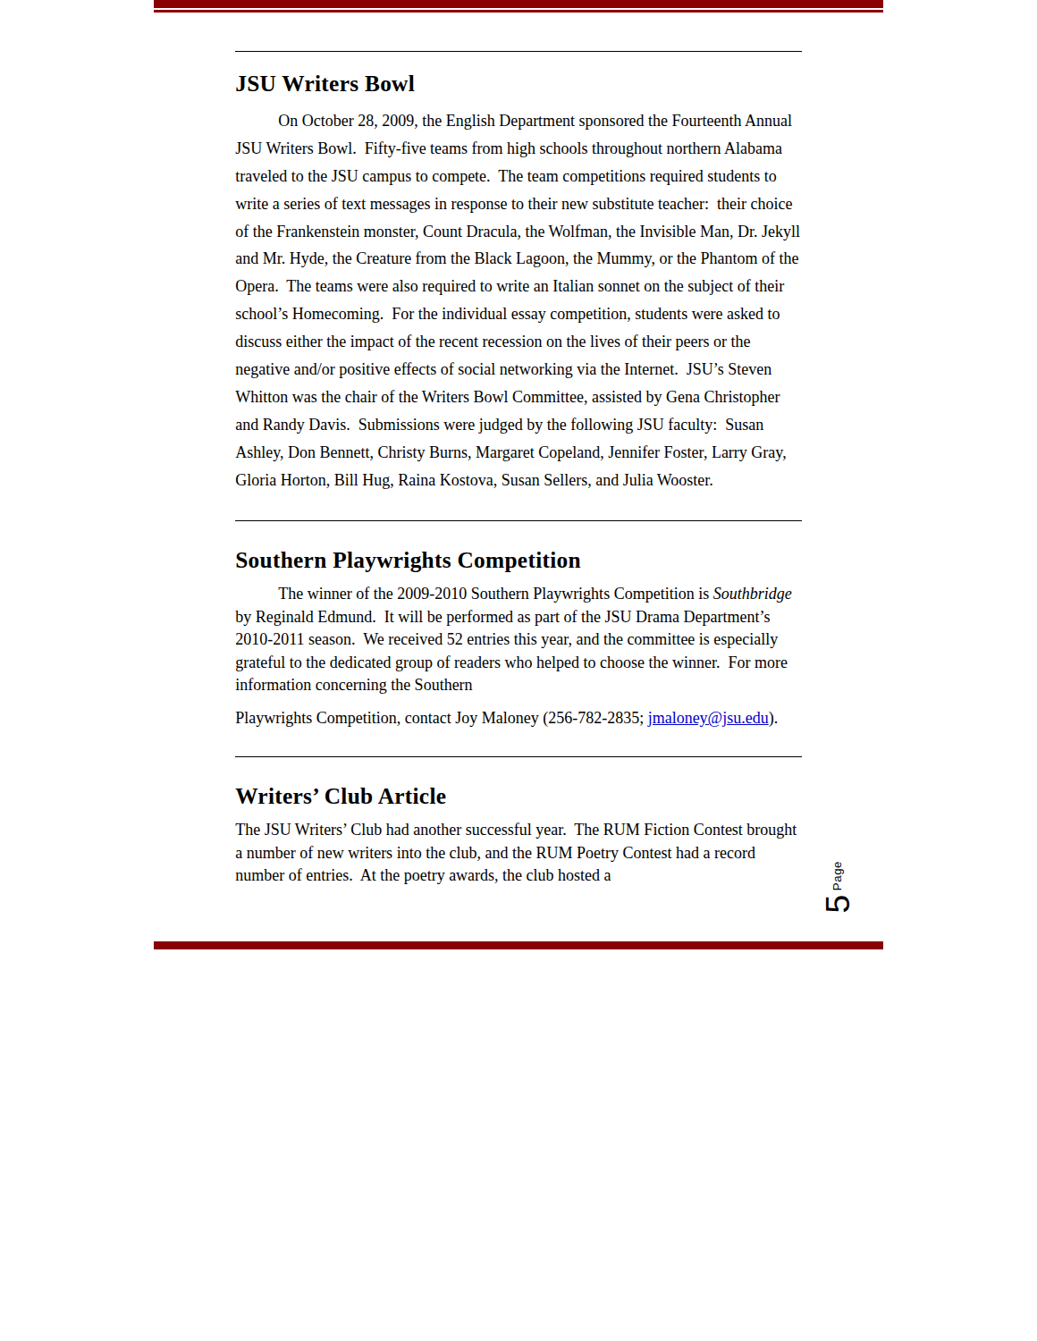JSU Writers Bowl
On October 28, 2009, the English Department sponsored the Fourteenth Annual JSU Writers Bowl. Fifty-five teams from high schools throughout northern Alabama traveled to the JSU campus to compete. The team competitions required students to write a series of text messages in response to their new substitute teacher: their choice of the Frankenstein monster, Count Dracula, the Wolfman, the Invisible Man, Dr. Jekyll and Mr. Hyde, the Creature from the Black Lagoon, the Mummy, or the Phantom of the Opera. The teams were also required to write an Italian sonnet on the subject of their school’s Homecoming. For the individual essay competition, students were asked to discuss either the impact of the recent recession on the lives of their peers or the negative and/or positive effects of social networking via the Internet. JSU’s Steven Whitton was the chair of the Writers Bowl Committee, assisted by Gena Christopher and Randy Davis. Submissions were judged by the following JSU faculty: Susan Ashley, Don Bennett, Christy Burns, Margaret Copeland, Jennifer Foster, Larry Gray, Gloria Horton, Bill Hug, Raina Kostova, Susan Sellers, and Julia Wooster.
Southern Playwrights Competition
The winner of the 2009-2010 Southern Playwrights Competition is Southbridge by Reginald Edmund. It will be performed as part of the JSU Drama Department’s 2010-2011 season. We received 52 entries this year, and the committee is especially grateful to the dedicated group of readers who helped to choose the winner. For more information concerning the Southern
Playwrights Competition, contact Joy Maloney (256-782-2835; jmaloney@jsu.edu).
Writers’ Club Article
The JSU Writers’ Club had another successful year. The RUM Fiction Contest brought a number of new writers into the club, and the RUM Poetry Contest had a record number of entries. At the poetry awards, the club hosted a
5 Page